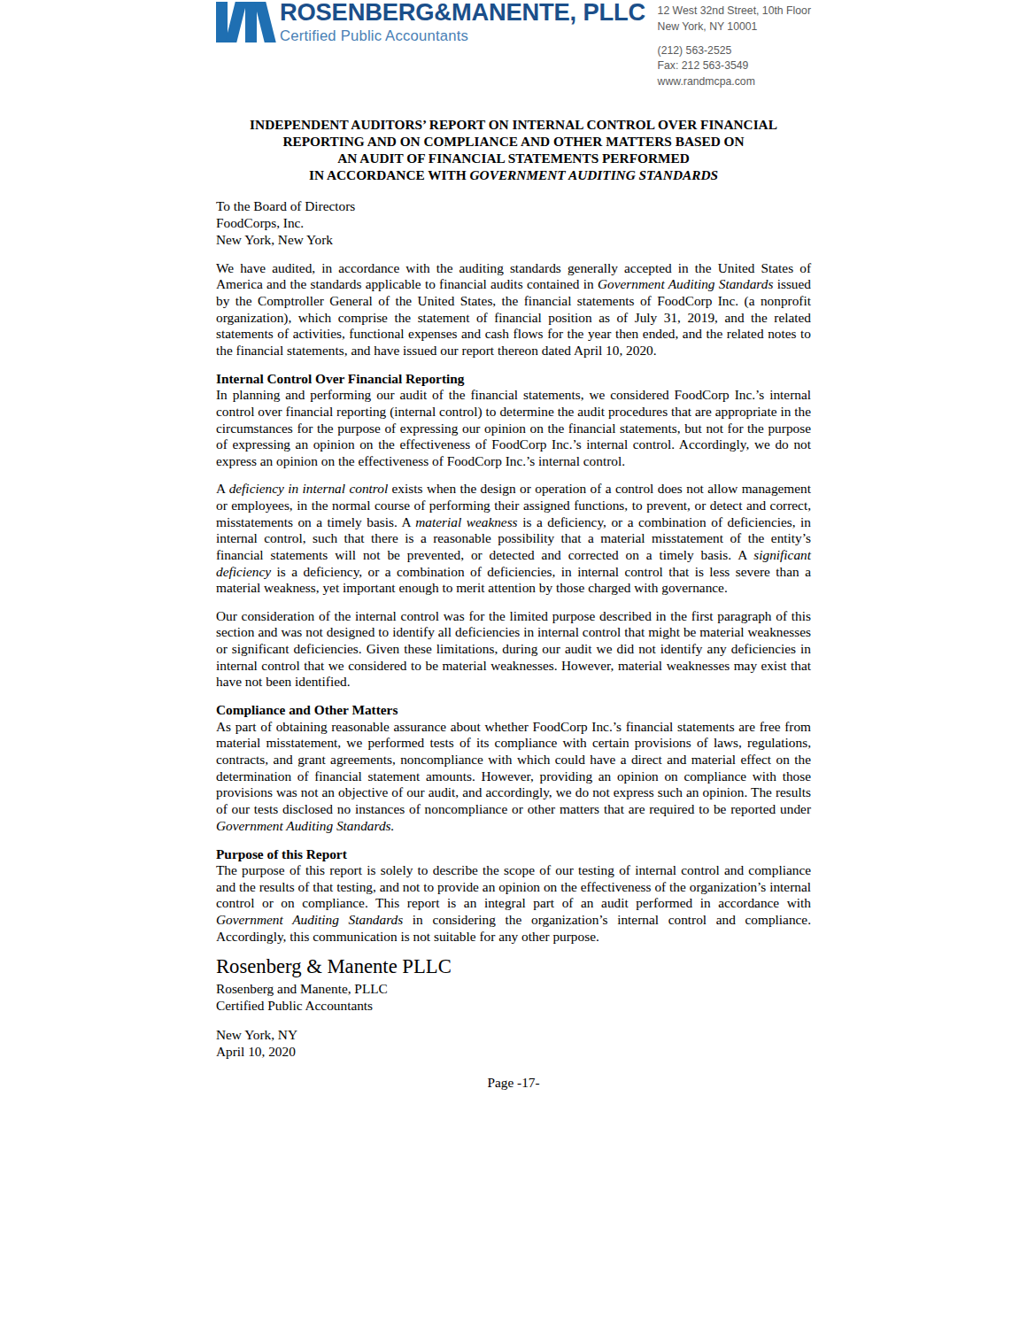ROSENBERG&MANENTE, PLLC
Certified Public Accountants
12 West 32nd Street, 10th Floor
New York, NY 10001
(212) 563-2525
Fax: 212 563-3549
www.randmcpa.com
Independent Auditors’ Report on Internal Control Over Financial
Reporting and on Compliance and Other Matters Based on
an Audit of Financial Statements Performed
in Accordance with Government Auditing Standards
To the Board of Directors
FoodCorps, Inc.
New York, New York
We have audited, in accordance with the auditing standards generally accepted in the United States of America and the standards applicable to financial audits contained in Government Auditing Standards issued by the Comptroller General of the United States, the financial statements of FoodCorp Inc. (a nonprofit organization), which comprise the statement of financial position as of July 31, 2019, and the related statements of activities, functional expenses and cash flows for the year then ended, and the related notes to the financial statements, and have issued our report thereon dated April 10, 2020.
Internal Control Over Financial Reporting
In planning and performing our audit of the financial statements, we considered FoodCorp Inc.’s internal control over financial reporting (internal control) to determine the audit procedures that are appropriate in the circumstances for the purpose of expressing our opinion on the financial statements, but not for the purpose of expressing an opinion on the effectiveness of FoodCorp Inc.’s internal control. Accordingly, we do not express an opinion on the effectiveness of FoodCorp Inc.’s internal control.
A deficiency in internal control exists when the design or operation of a control does not allow management or employees, in the normal course of performing their assigned functions, to prevent, or detect and correct, misstatements on a timely basis. A material weakness is a deficiency, or a combination of deficiencies, in internal control, such that there is a reasonable possibility that a material misstatement of the entity’s financial statements will not be prevented, or detected and corrected on a timely basis. A significant deficiency is a deficiency, or a combination of deficiencies, in internal control that is less severe than a material weakness, yet important enough to merit attention by those charged with governance.
Our consideration of the internal control was for the limited purpose described in the first paragraph of this section and was not designed to identify all deficiencies in internal control that might be material weaknesses or significant deficiencies. Given these limitations, during our audit we did not identify any deficiencies in internal control that we considered to be material weaknesses. However, material weaknesses may exist that have not been identified.
Compliance and Other Matters
As part of obtaining reasonable assurance about whether FoodCorp Inc.’s financial statements are free from material misstatement, we performed tests of its compliance with certain provisions of laws, regulations, contracts, and grant agreements, noncompliance with which could have a direct and material effect on the determination of financial statement amounts. However, providing an opinion on compliance with those provisions was not an objective of our audit, and accordingly, we do not express such an opinion. The results of our tests disclosed no instances of noncompliance or other matters that are required to be reported under Government Auditing Standards.
Purpose of this Report
The purpose of this report is solely to describe the scope of our testing of internal control and compliance and the results of that testing, and not to provide an opinion on the effectiveness of the organization’s internal control or on compliance. This report is an integral part of an audit performed in accordance with Government Auditing Standards in considering the organization’s internal control and compliance. Accordingly, this communication is not suitable for any other purpose.
Rosenberg & Manente PLLC
Rosenberg and Manente, PLLC
Certified Public Accountants
New York, NY
April 10, 2020
Page -17-